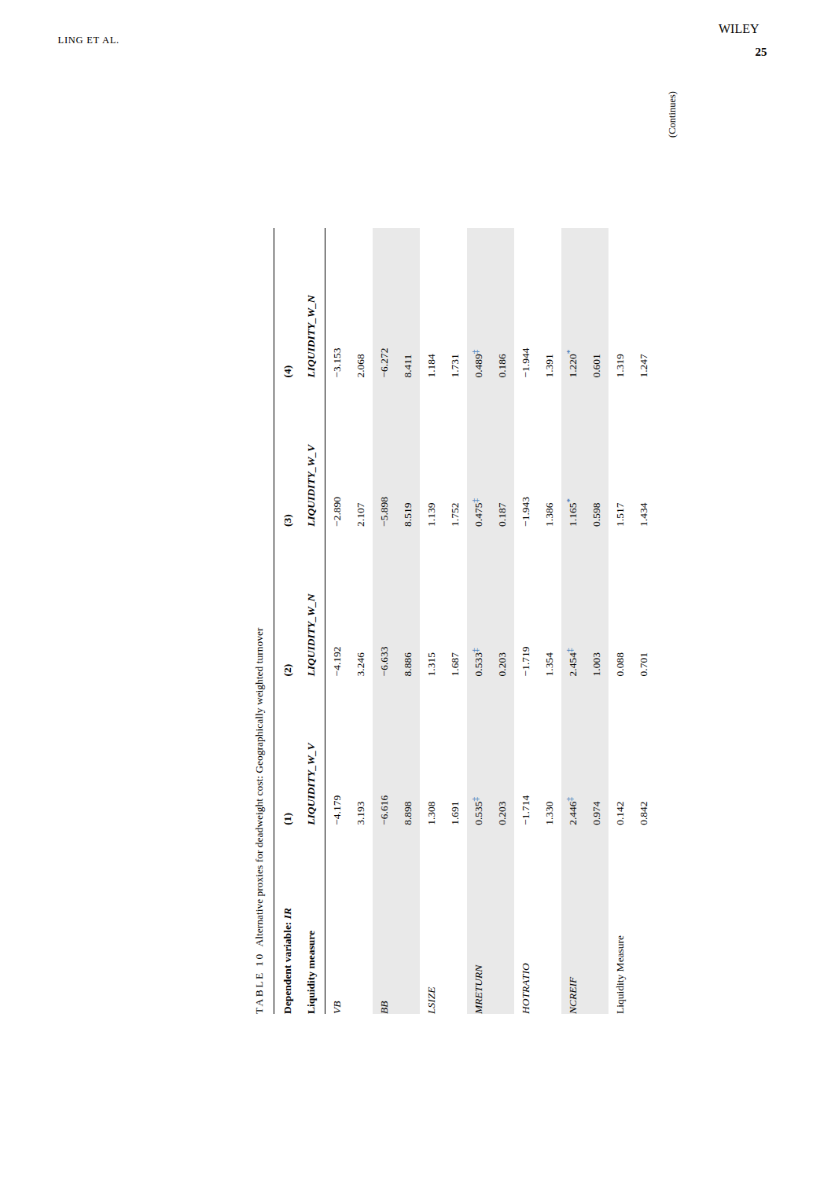Ling et al.
WILEY
25
TABLE 10 Alternative proxies for deadweight cost: Geographically weighted turnover
| Dependent variable: IR | (1) | (2) | (3) | (4) |
| --- | --- | --- | --- | --- |
| Liquidity measure | LIQUIDITY_W_V | LIQUIDITY_W_N | LIQUIDITY_W_V | LIQUIDITY_W_N |
| VB | −4.179 | −4.192 | −2.890 | −3.153 |
| | 3.193 | 3.246 | 2.107 | 2.068 |
| BB | −6.616 | −6.633 | −5.898 | −6.272 |
| | 8.898 | 8.886 | 8.519 | 8.411 |
| LSIZE | 1.308 | 1.315 | 1.139 | 1.184 |
| | 1.691 | 1.687 | 1.752 | 1.731 |
| MRETURN | 0.535 ‡ | 0.533 ‡ | 0.475 ‡ | 0.489 ‡ |
| | 0.203 | 0.203 | 0.187 | 0.186 |
| HOTRATIO | −1.714 | −1.719 | −1.943 | −1.944 |
| | 1.330 | 1.354 | 1.386 | 1.391 |
| NCREIF | 2.446 ‡ | 2.454 ‡ | 1.165 * | 1.220 * |
| | 0.974 | 1.003 | 0.598 | 0.601 |
| Liquidity Measure | 0.142 | 0.088 | 1.517 | 1.319 |
| | 0.842 | 0.701 | 1.434 | 1.247 |
(Continues)